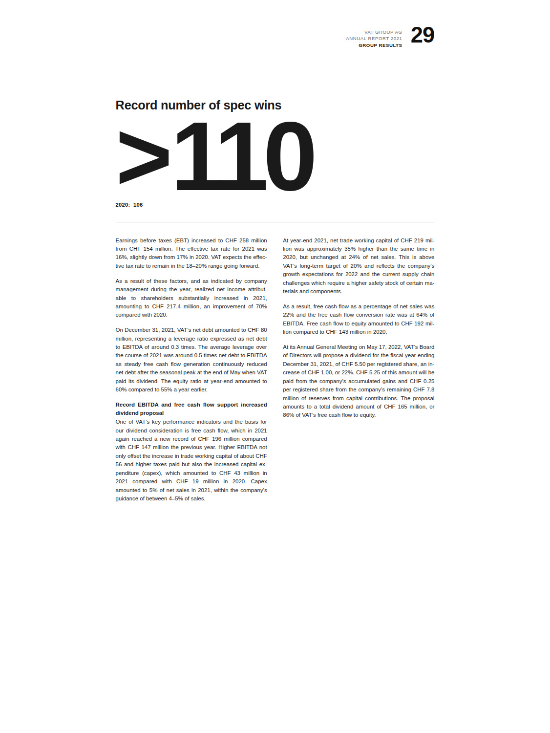VAT Group AG
Annual Report 2021
Group Results
29
Record number of spec wins
>110
2020: 106
Earnings before taxes (EBT) increased to CHF 258 million from CHF 154 million. The effective tax rate for 2021 was 16%, slightly down from 17% in 2020. VAT expects the effective tax rate to remain in the 18–20% range going forward.
As a result of these factors, and as indicated by company management during the year, realized net income attributable to shareholders substantially increased in 2021, amounting to CHF 217.4 million, an improvement of 70% compared with 2020.
On December 31, 2021, VAT’s net debt amounted to CHF 80 million, representing a leverage ratio expressed as net debt to EBITDA of around 0.3 times. The average leverage over the course of 2021 was around 0.5 times net debt to EBITDA as steady free cash flow generation continuously reduced net debt after the seasonal peak at the end of May when VAT paid its dividend. The equity ratio at year-end amounted to 60% compared to 55% a year earlier.
Record EBITDA and free cash flow support increased dividend proposal
One of VAT’s key performance indicators and the basis for our dividend consideration is free cash flow, which in 2021 again reached a new record of CHF 196 million compared with CHF 147 million the previous year. Higher EBITDA not only offset the increase in trade working capital of about CHF 56 and higher taxes paid but also the increased capital expenditure (capex), which amounted to CHF 43 million in 2021 compared with CHF 19 million in 2020. Capex amounted to 5% of net sales in 2021, within the company’s guidance of between 4–5% of sales.
At year-end 2021, net trade working capital of CHF 219 million was approximately 35% higher than the same time in 2020, but unchanged at 24% of net sales. This is above VAT’s long-term target of 20% and reflects the company’s growth expectations for 2022 and the current supply chain challenges which require a higher safety stock of certain materials and components.
As a result, free cash flow as a percentage of net sales was 22% and the free cash flow conversion rate was at 64% of EBITDA. Free cash flow to equity amounted to CHF 192 million compared to CHF 143 million in 2020.
At its Annual General Meeting on May 17, 2022, VAT’s Board of Directors will propose a dividend for the fiscal year ending December 31, 2021, of CHF 5.50 per registered share, an increase of CHF 1.00, or 22%. CHF 5.25 of this amount will be paid from the company’s accumulated gains and CHF 0.25 per registered share from the company’s remaining CHF 7.8 million of reserves from capital contributions. The proposal amounts to a total dividend amount of CHF 165 million, or 86% of VAT’s free cash flow to equity.